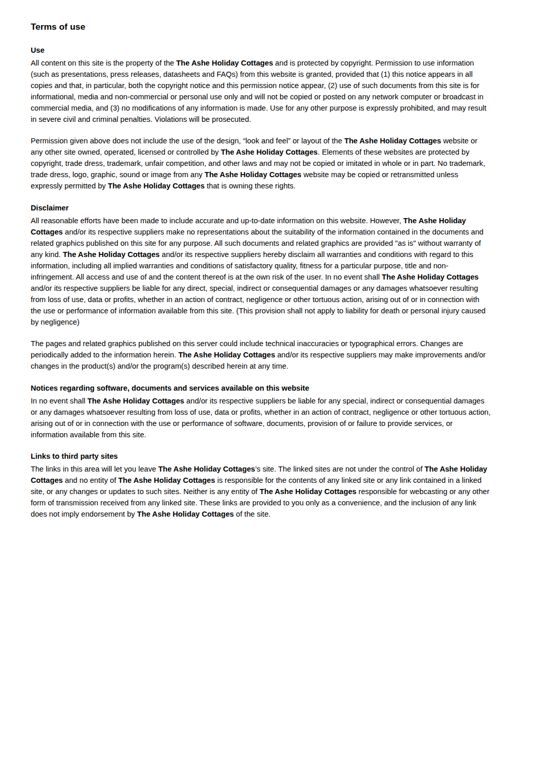Terms of use
Use
All content on this site is the property of the The Ashe Holiday Cottages and is protected by copyright. Permission to use information (such as presentations, press releases, datasheets and FAQs) from this website is granted, provided that (1) this notice appears in all copies and that, in particular, both the copyright notice and this permission notice appear, (2) use of such documents from this site is for informational, media and non-commercial or personal use only and will not be copied or posted on any network computer or broadcast in commercial media, and (3) no modifications of any information is made. Use for any other purpose is expressly prohibited, and may result in severe civil and criminal penalties. Violations will be prosecuted.
Permission given above does not include the use of the design, “look and feel” or layout of the The Ashe Holiday Cottages website or any other site owned, operated, licensed or controlled by The Ashe Holiday Cottages. Elements of these websites are protected by copyright, trade dress, trademark, unfair competition, and other laws and may not be copied or imitated in whole or in part. No trademark, trade dress, logo, graphic, sound or image from any The Ashe Holiday Cottages website may be copied or retransmitted unless expressly permitted by The Ashe Holiday Cottages that is owning these rights.
Disclaimer
All reasonable efforts have been made to include accurate and up-to-date information on this website. However, The Ashe Holiday Cottages and/or its respective suppliers make no representations about the suitability of the information contained in the documents and related graphics published on this site for any purpose. All such documents and related graphics are provided "as is" without warranty of any kind. The Ashe Holiday Cottages and/or its respective suppliers hereby disclaim all warranties and conditions with regard to this information, including all implied warranties and conditions of satisfactory quality, fitness for a particular purpose, title and non-infringement. All access and use of and the content thereof is at the own risk of the user. In no event shall The Ashe Holiday Cottages and/or its respective suppliers be liable for any direct, special, indirect or consequential damages or any damages whatsoever resulting from loss of use, data or profits, whether in an action of contract, negligence or other tortuous action, arising out of or in connection with the use or performance of information available from this site. (This provision shall not apply to liability for death or personal injury caused by negligence)
The pages and related graphics published on this server could include technical inaccuracies or typographical errors. Changes are periodically added to the information herein. The Ashe Holiday Cottages and/or its respective suppliers may make improvements and/or changes in the product(s) and/or the program(s) described herein at any time.
Notices regarding software, documents and services available on this website
In no event shall The Ashe Holiday Cottages and/or its respective suppliers be liable for any special, indirect or consequential damages or any damages whatsoever resulting from loss of use, data or profits, whether in an action of contract, negligence or other tortuous action, arising out of or in connection with the use or performance of software, documents, provision of or failure to provide services, or information available from this site.
Links to third party sites
The links in this area will let you leave The Ashe Holiday Cottages’s site. The linked sites are not under the control of The Ashe Holiday Cottages and no entity of The Ashe Holiday Cottages is responsible for the contents of any linked site or any link contained in a linked site, or any changes or updates to such sites. Neither is any entity of The Ashe Holiday Cottages responsible for webcasting or any other form of transmission received from any linked site. These links are provided to you only as a convenience, and the inclusion of any link does not imply endorsement by The Ashe Holiday Cottages of the site.